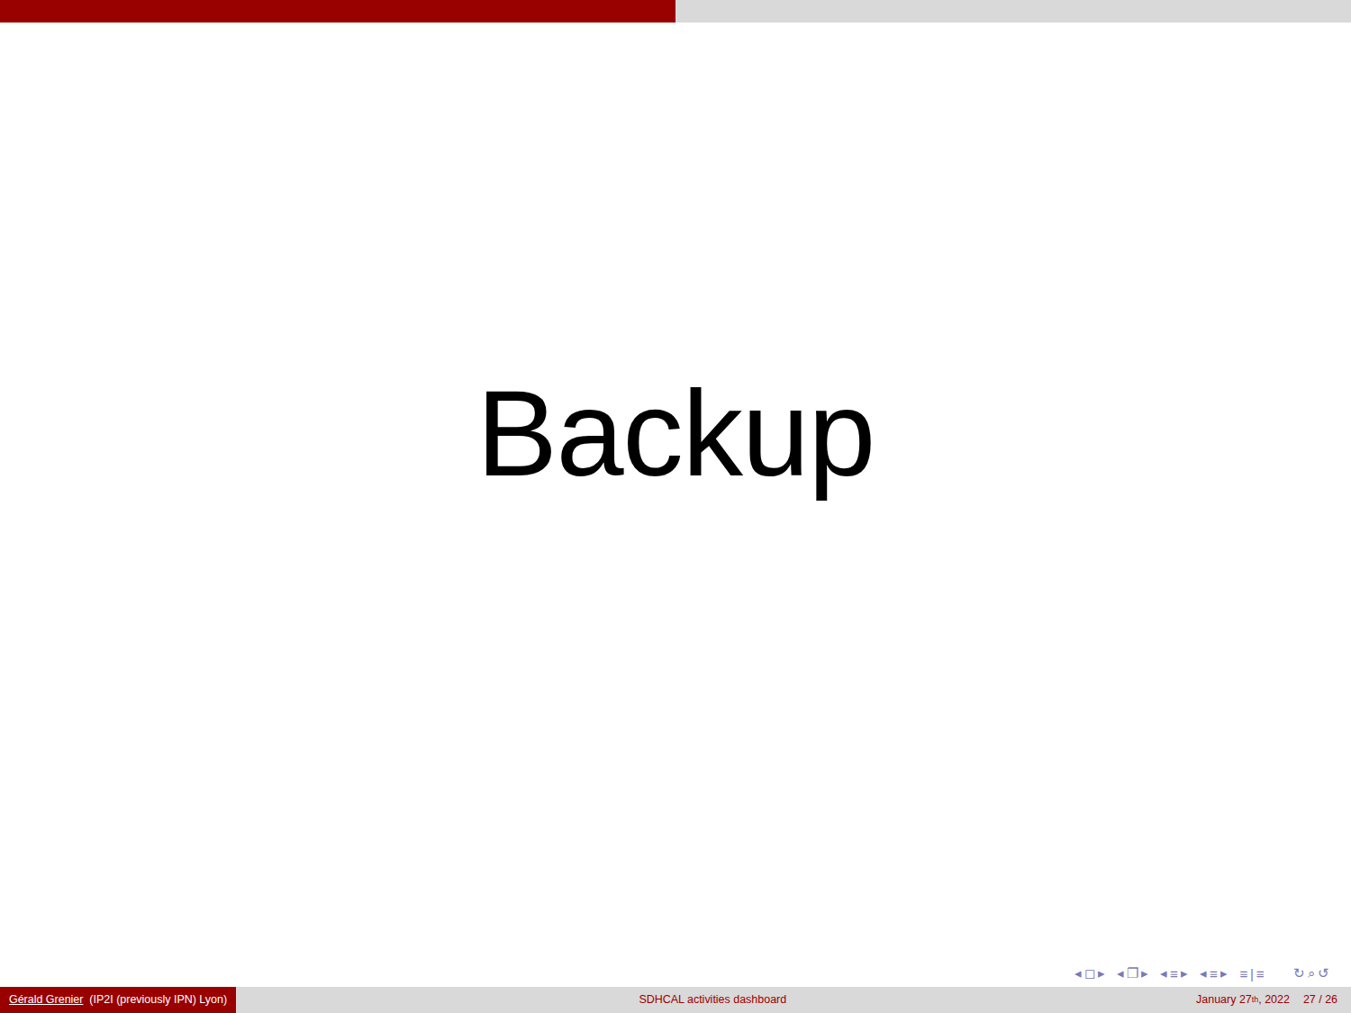Backup
◂◻▸ ◂❐▸ ◂≡▸ ◂≡▸ ≡|≡ ↻⌕↺
Gérald Grenier (IP2I (previously IPN) Lyon)
SDHCAL activities dashboard
January 27th, 2022
27 / 26